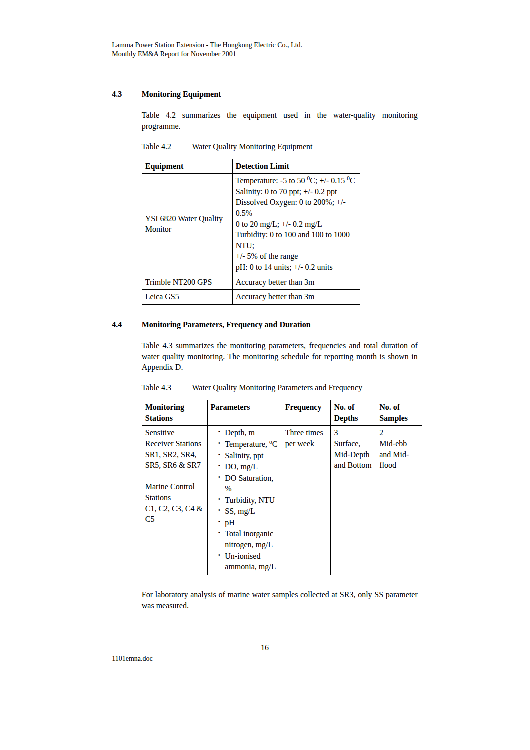Lamma Power Station Extension - The Hongkong Electric Co., Ltd.
Monthly EM&A Report for November 2001
4.3 Monitoring Equipment
Table 4.2 summarizes the equipment used in the water-quality monitoring programme.
Table 4.2 Water Quality Monitoring Equipment
| Equipment | Detection Limit |
| --- | --- |
| YSI 6820 Water Quality Monitor | Temperature: -5 to 50 0 C; +/- 0.15 0 C Salinity: 0 to 70 ppt; +/- 0.2 ppt Dissolved Oxygen: 0 to 200%; +/- 0.5% 0 to 20 mg/L; +/- 0.2 mg/L Turbidity: 0 to 100 and 100 to 1000 NTU; +/- 5% of the range pH: 0 to 14 units; +/- 0.2 units |
| Trimble NT200 GPS | Accuracy better than 3m |
| Leica GS5 | Accuracy better than 3m |
4.4 Monitoring Parameters, Frequency and Duration
Table 4.3 summarizes the monitoring parameters, frequencies and total duration of water quality monitoring. The monitoring schedule for reporting month is shown in Appendix D.
Table 4.3 Water Quality Monitoring Parameters and Frequency
| Monitoring Stations | Parameters | Frequency | No. of Depths | No. of Samples |
| --- | --- | --- | --- | --- |
| Sensitive Receiver Stations SR1, SR2, SR4, SR5, SR6 & SR7 Marine Control Stations C1, C2, C3, C4 & C5 | Depth, m Temperature, o C Salinity, ppt DO, mg/L DO Saturation, % Turbidity, NTU SS, mg/L pH Total inorganic nitrogen, mg/L Un-ionised ammonia, mg/L | Three times per week | 3 Surface, Mid-Depth and Bottom | 2 Mid-ebb and Mid-flood |
For laboratory analysis of marine water samples collected at SR3, only SS parameter was measured.
16
1101emna.doc